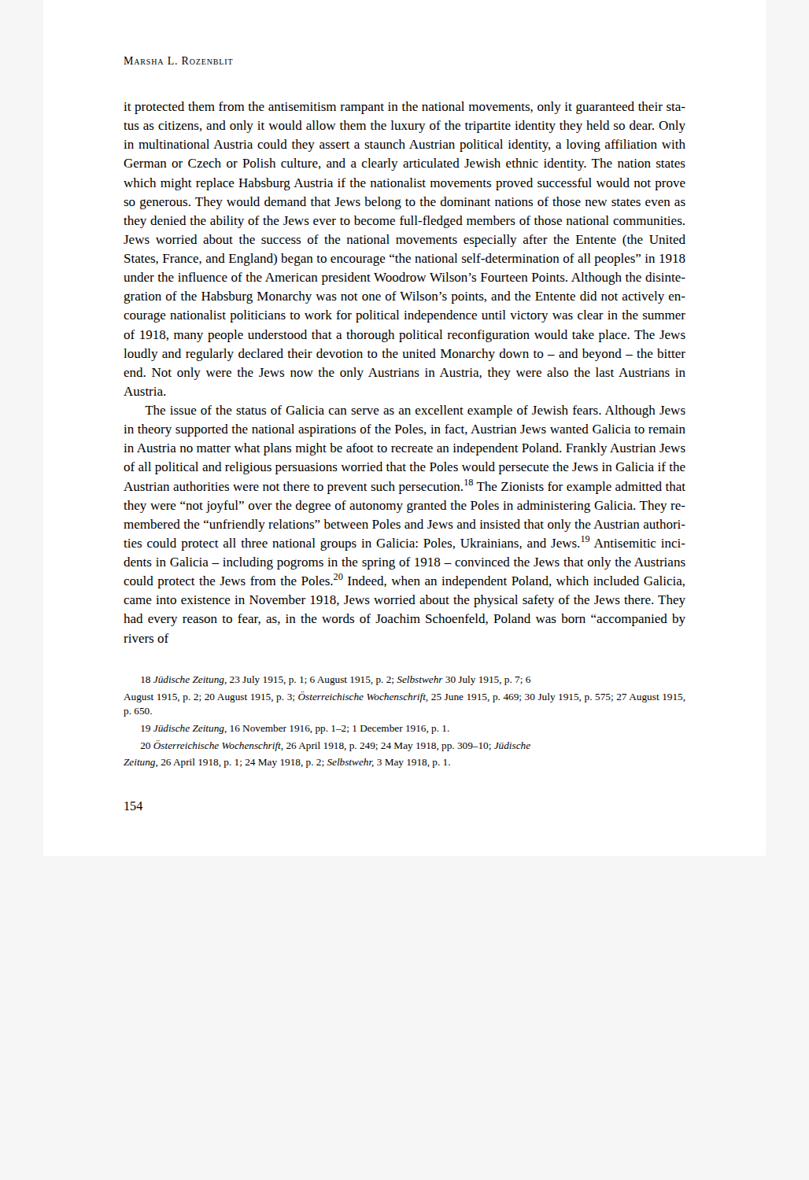Marsha L. Rozenblit
it protected them from the antisemitism rampant in the national movements, only it guaranteed their status as citizens, and only it would allow them the luxury of the tripartite identity they held so dear. Only in multinational Austria could they assert a staunch Austrian political identity, a loving affiliation with German or Czech or Polish culture, and a clearly articulated Jewish ethnic identity. The nation states which might replace Habsburg Austria if the nationalist movements proved successful would not prove so generous. They would demand that Jews belong to the dominant nations of those new states even as they denied the ability of the Jews ever to become full-fledged members of those national communities. Jews worried about the success of the national movements especially after the Entente (the United States, France, and England) began to encourage “the national self-determination of all peoples” in 1918 under the influence of the American president Woodrow Wilson’s Fourteen Points. Although the disintegration of the Habsburg Monarchy was not one of Wilson’s points, and the Entente did not actively encourage nationalist politicians to work for political independence until victory was clear in the summer of 1918, many people understood that a thorough political reconfiguration would take place. The Jews loudly and regularly declared their devotion to the united Monarchy down to – and beyond – the bitter end. Not only were the Jews now the only Austrians in Austria, they were also the last Austrians in Austria.
The issue of the status of Galicia can serve as an excellent example of Jewish fears. Although Jews in theory supported the national aspirations of the Poles, in fact, Austrian Jews wanted Galicia to remain in Austria no matter what plans might be afoot to recreate an independent Poland. Frankly Austrian Jews of all political and religious persuasions worried that the Poles would persecute the Jews in Galicia if the Austrian authorities were not there to prevent such persecution.18 The Zionists for example admitted that they were “not joyful” over the degree of autonomy granted the Poles in administering Galicia. They remembered the “unfriendly relations” between Poles and Jews and insisted that only the Austrian authorities could protect all three national groups in Galicia: Poles, Ukrainians, and Jews.19 Antisemitic incidents in Galicia – including pogroms in the spring of 1918 – convinced the Jews that only the Austrians could protect the Jews from the Poles.20 Indeed, when an independent Poland, which included Galicia, came into existence in November 1918, Jews worried about the physical safety of the Jews there. They had every reason to fear, as, in the words of Joachim Schoenfeld, Poland was born “accompanied by rivers of
18 Jüdische Zeitung, 23 July 1915, p. 1; 6 August 1915, p. 2; Selbstwehr 30 July 1915, p. 7; 6
August 1915, p. 2; 20 August 1915, p. 3; Österreichische Wochenschrift, 25 June 1915, p. 469; 30 July 1915, p. 575; 27 August 1915, p. 650.
19 Jüdische Zeitung, 16 November 1916, pp. 1–2; 1 December 1916, p. 1.
20 Österreichische Wochenschrift, 26 April 1918, p. 249; 24 May 1918, pp. 309–10; Jüdische
Zeitung, 26 April 1918, p. 1; 24 May 1918, p. 2; Selbstwehr, 3 May 1918, p. 1.
154